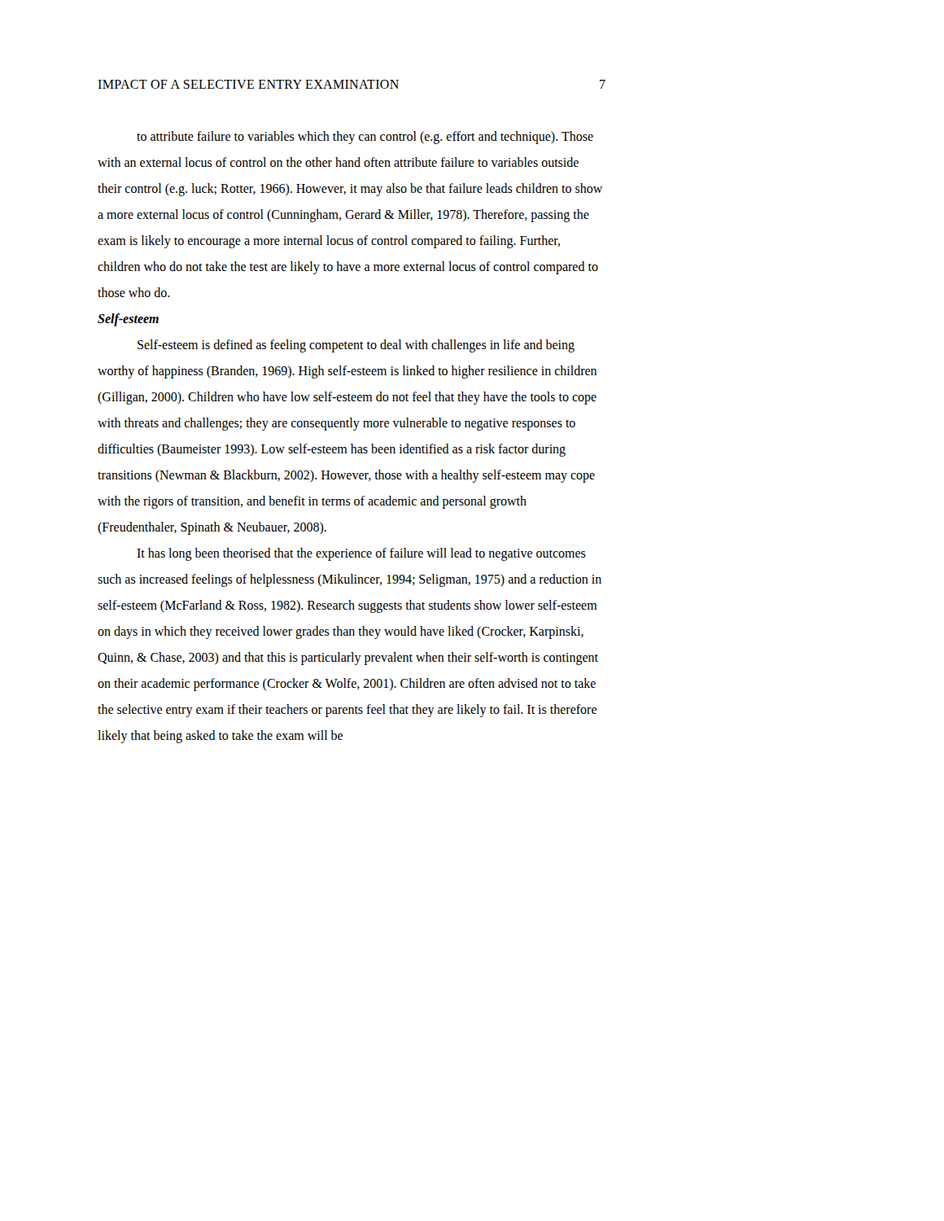Impact of a Selective Entry Examination 7
to attribute failure to variables which they can control (e.g. effort and technique). Those with an external locus of control on the other hand often attribute failure to variables outside their control (e.g. luck; Rotter, 1966). However, it may also be that failure leads children to show a more external locus of control (Cunningham, Gerard & Miller, 1978). Therefore, passing the exam is likely to encourage a more internal locus of control compared to failing. Further, children who do not take the test are likely to have a more external locus of control compared to those who do.
Self-esteem
Self-esteem is defined as feeling competent to deal with challenges in life and being worthy of happiness (Branden, 1969). High self-esteem is linked to higher resilience in children (Gilligan, 2000). Children who have low self-esteem do not feel that they have the tools to cope with threats and challenges; they are consequently more vulnerable to negative responses to difficulties (Baumeister 1993). Low self-esteem has been identified as a risk factor during transitions (Newman & Blackburn, 2002). However, those with a healthy self-esteem may cope with the rigors of transition, and benefit in terms of academic and personal growth (Freudenthaler, Spinath & Neubauer, 2008).
It has long been theorised that the experience of failure will lead to negative outcomes such as increased feelings of helplessness (Mikulincer, 1994; Seligman, 1975) and a reduction in self-esteem (McFarland & Ross, 1982). Research suggests that students show lower self-esteem on days in which they received lower grades than they would have liked (Crocker, Karpinski, Quinn, & Chase, 2003) and that this is particularly prevalent when their self-worth is contingent on their academic performance (Crocker & Wolfe, 2001). Children are often advised not to take the selective entry exam if their teachers or parents feel that they are likely to fail. It is therefore likely that being asked to take the exam will be